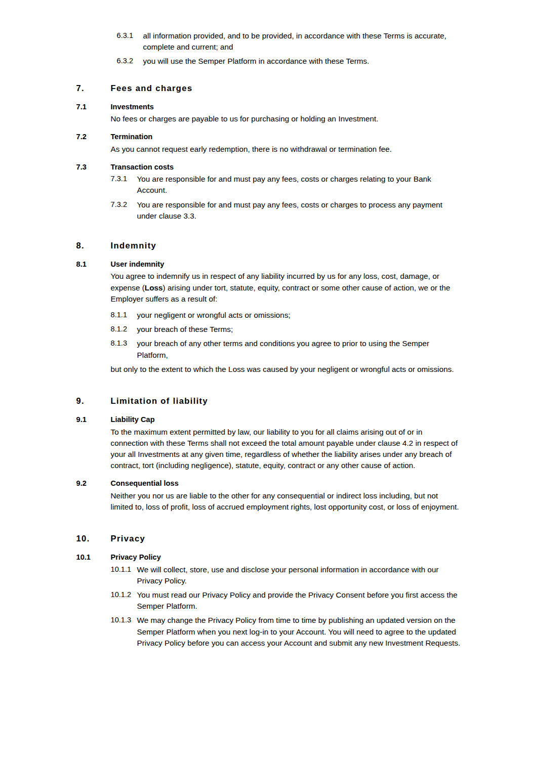6.3.1
all information provided, and to be provided, in accordance with these Terms is accurate, complete and current; and
6.3.2
you will use the Semper Platform in accordance with these Terms.
7. Fees and charges
7.1
Investments
No fees or charges are payable to us for purchasing or holding an Investment.
7.2
Termination
As you cannot request early redemption, there is no withdrawal or termination fee.
7.3
Transaction costs
7.3.1
You are responsible for and must pay any fees, costs or charges relating to your Bank Account.
7.3.2
You are responsible for and must pay any fees, costs or charges to process any payment under clause 3.3.
8. Indemnity
8.1
User indemnity
You agree to indemnify us in respect of any liability incurred by us for any loss, cost, damage, or expense (Loss) arising under tort, statute, equity, contract or some other cause of action, we or the Employer suffers as a result of:
8.1.1
your negligent or wrongful acts or omissions;
8.1.2
your breach of these Terms;
8.1.3
your breach of any other terms and conditions you agree to prior to using the Semper Platform,
but only to the extent to which the Loss was caused by your negligent or wrongful acts or omissions.
9. Limitation of liability
9.1
Liability Cap
To the maximum extent permitted by law, our liability to you for all claims arising out of or in connection with these Terms shall not exceed the total amount payable under clause 4.2 in respect of your all Investments at any given time, regardless of whether the liability arises under any breach of contract, tort (including negligence), statute, equity, contract or any other cause of action.
9.2
Consequential loss
Neither you nor us are liable to the other for any consequential or indirect loss including, but not limited to, loss of profit, loss of accrued employment rights, lost opportunity cost, or loss of enjoyment.
10. Privacy
10.1
Privacy Policy
10.1.1
We will collect, store, use and disclose your personal information in accordance with our Privacy Policy.
10.1.2
You must read our Privacy Policy and provide the Privacy Consent before you first access the Semper Platform.
10.1.3
We may change the Privacy Policy from time to time by publishing an updated version on the Semper Platform when you next log-in to your Account. You will need to agree to the updated Privacy Policy before you can access your Account and submit any new Investment Requests.